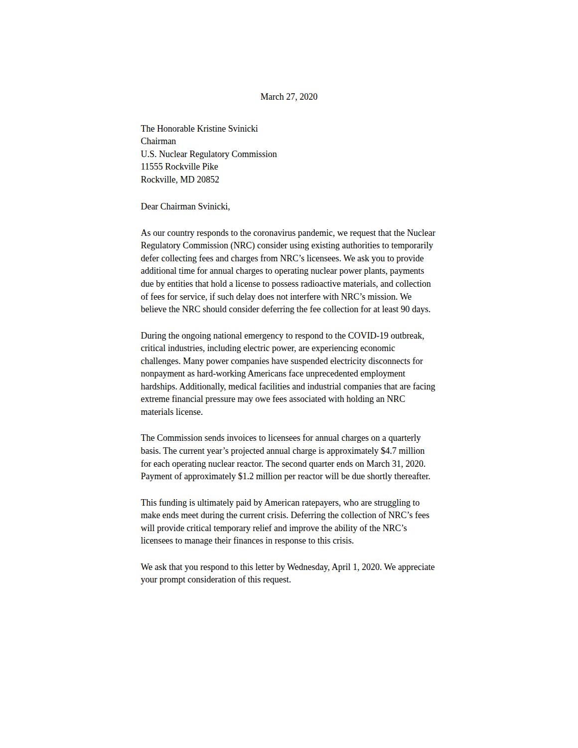March 27, 2020
The Honorable Kristine Svinicki Chairman U.S. Nuclear Regulatory Commission 11555 Rockville Pike Rockville, MD 20852
Dear Chairman Svinicki,
As our country responds to the coronavirus pandemic, we request that the Nuclear Regulatory Commission (NRC) consider using existing authorities to temporarily defer collecting fees and charges from NRC’s licensees. We ask you to provide additional time for annual charges to operating nuclear power plants, payments due by entities that hold a license to possess radioactive materials, and collection of fees for service, if such delay does not interfere with NRC’s mission. We believe the NRC should consider deferring the fee collection for at least 90 days.
During the ongoing national emergency to respond to the COVID-19 outbreak, critical industries, including electric power, are experiencing economic challenges. Many power companies have suspended electricity disconnects for nonpayment as hard-working Americans face unprecedented employment hardships. Additionally, medical facilities and industrial companies that are facing extreme financial pressure may owe fees associated with holding an NRC materials license.
The Commission sends invoices to licensees for annual charges on a quarterly basis. The current year’s projected annual charge is approximately $4.7 million for each operating nuclear reactor. The second quarter ends on March 31, 2020. Payment of approximately $1.2 million per reactor will be due shortly thereafter.
This funding is ultimately paid by American ratepayers, who are struggling to make ends meet during the current crisis. Deferring the collection of NRC’s fees will provide critical temporary relief and improve the ability of the NRC’s licensees to manage their finances in response to this crisis.
We ask that you respond to this letter by Wednesday, April 1, 2020. We appreciate your prompt consideration of this request.